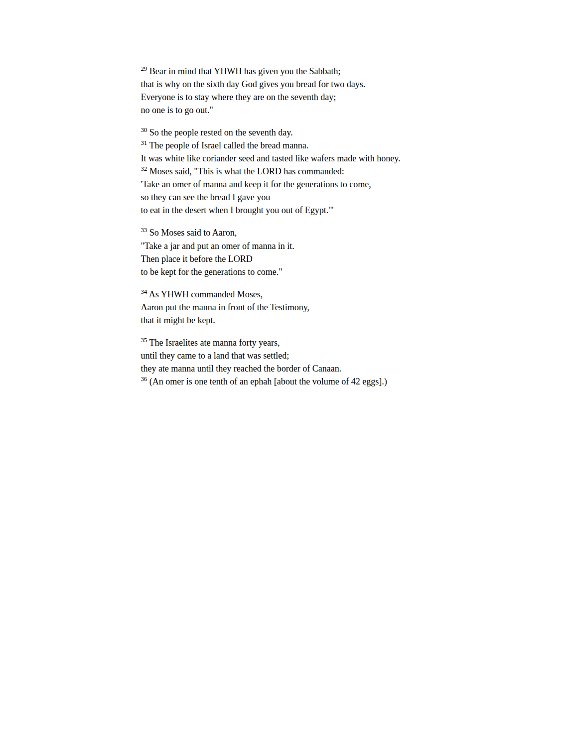29 Bear in mind that YHWH has given you the Sabbath;
that is why on the sixth day God gives you bread for two days.
Everyone is to stay where they are on the seventh day;
no one is to go out."
30 So the people rested on the seventh day.
31 The people of Israel called the bread manna.
It was white like coriander seed and tasted like wafers made with honey.
32 Moses said, "This is what the LORD has commanded:
'Take an omer of manna and keep it for the generations to come,
so they can see the bread I gave you
to eat in the desert when I brought you out of Egypt.'"
33 So Moses said to Aaron,
"Take a jar and put an omer of manna in it.
Then place it before the LORD
to be kept for the generations to come."
34 As YHWH commanded Moses,
Aaron put the manna in front of the Testimony,
that it might be kept.
35 The Israelites ate manna forty years,
until they came to a land that was settled;
they ate manna until they reached the border of Canaan.
36 (An omer is one tenth of an ephah [about the volume of 42 eggs].)